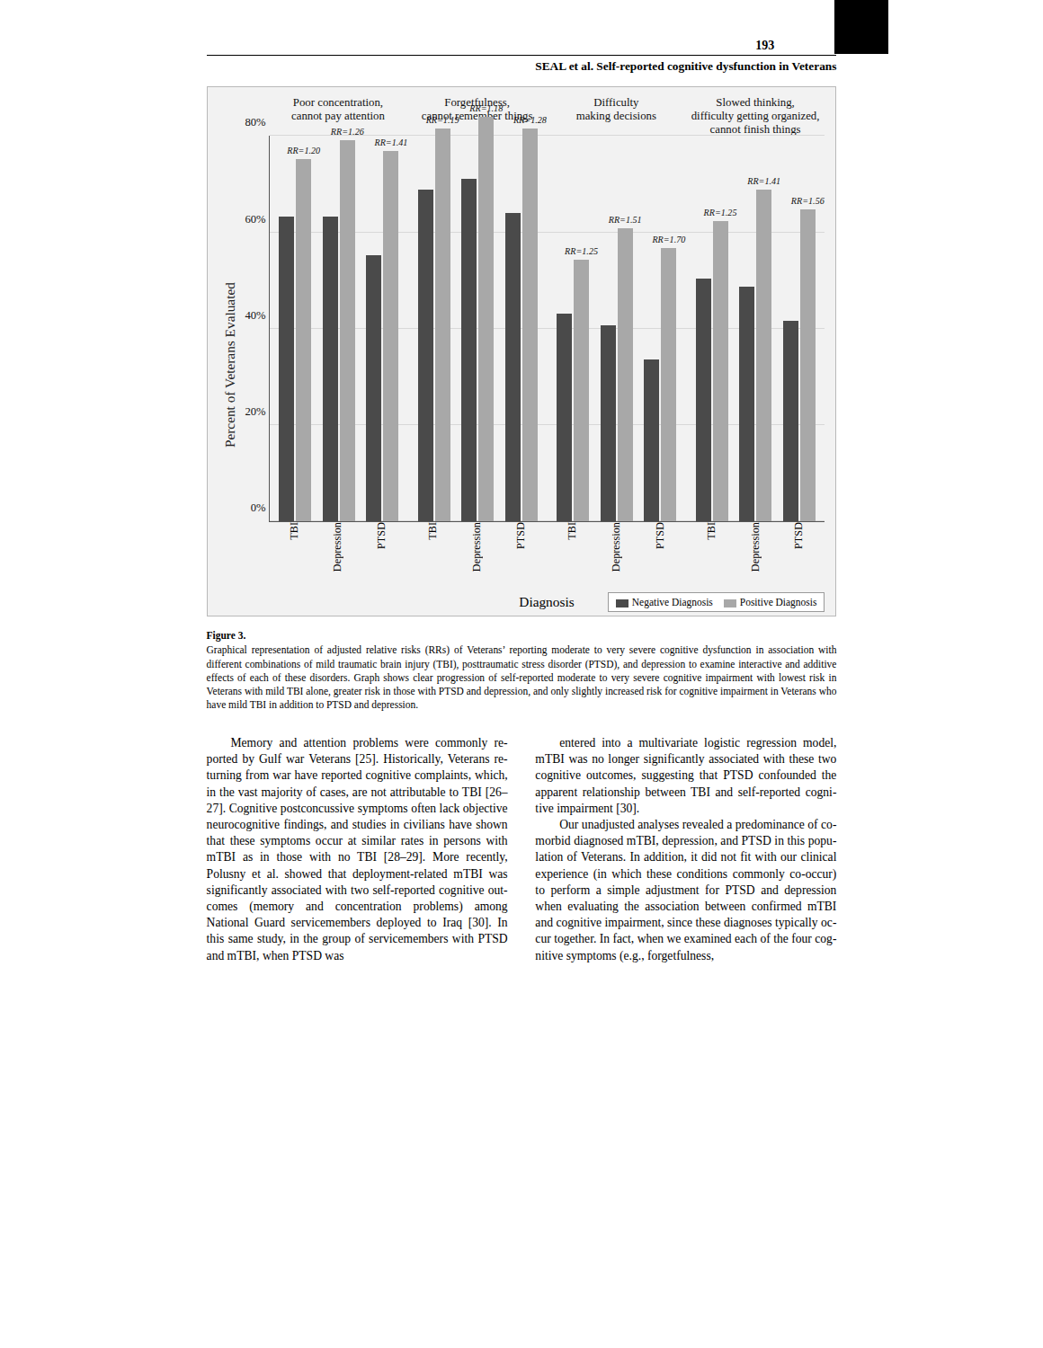193
SEAL et al. Self-reported cognitive dysfunction in Veterans
Percent of Veterans Evaluated
Poor concentration,
cannot pay attention
Forgetfulness,
cannot remember things
Difficulty
making decisions
Slowed thinking,
difficulty getting organized,
cannot finish things
0%
20%
40%
60%
80%
RR=1.20
RR=1.26
RR=1.41
RR=1.19
RR=1.18
RR=1.28
RR=1.25
RR=1.51
RR=1.70
RR=1.25
RR=1.41
RR=1.56
TBI
Depression
PTSD
TBI
Depression
PTSD
TBI
Depression
PTSD
TBI
Depression
PTSD
Diagnosis
Negative Diagnosis Positive Diagnosis
Figure 3. Graphical representation of adjusted relative risks (RRs) of Veterans’ reporting moderate to very severe cognitive dysfunction in association with different combinations of mild traumatic brain injury (TBI), posttraumatic stress disorder (PTSD), and depression to examine interactive and additive effects of each of these disorders. Graph shows clear progression of self-reported moderate to very severe cognitive impairment with lowest risk in Veterans with mild TBI alone, greater risk in those with PTSD and depression, and only slightly increased risk for cognitive impairment in Veterans who have mild TBI in addition to PTSD and depression.
Memory and attention problems were commonly reported by Gulf war Veterans [25]. Historically, Veterans returning from war have reported cognitive complaints, which, in the vast majority of cases, are not attributable to TBI [26–27]. Cognitive postconcussive symptoms often lack objective neurocognitive findings, and studies in civilians have shown that these symptoms occur at similar rates in persons with mTBI as in those with no TBI [28–29]. More recently, Polusny et al. showed that deployment-related mTBI was significantly associated with two self-reported cognitive outcomes (memory and concentration problems) among National Guard servicemembers deployed to Iraq [30]. In this same study, in the group of servicemembers with PTSD and mTBI, when PTSD was
entered into a multivariate logistic regression model, mTBI was no longer significantly associated with these two cognitive outcomes, suggesting that PTSD confounded the apparent relationship between TBI and self-reported cognitive impairment [30].
Our unadjusted analyses revealed a predominance of comorbid diagnosed mTBI, depression, and PTSD in this population of Veterans. In addition, it did not fit with our clinical experience (in which these conditions commonly co-occur) to perform a simple adjustment for PTSD and depression when evaluating the association between confirmed mTBI and cognitive impairment, since these diagnoses typically occur together. In fact, when we examined each of the four cognitive symptoms (e.g., forgetfulness,